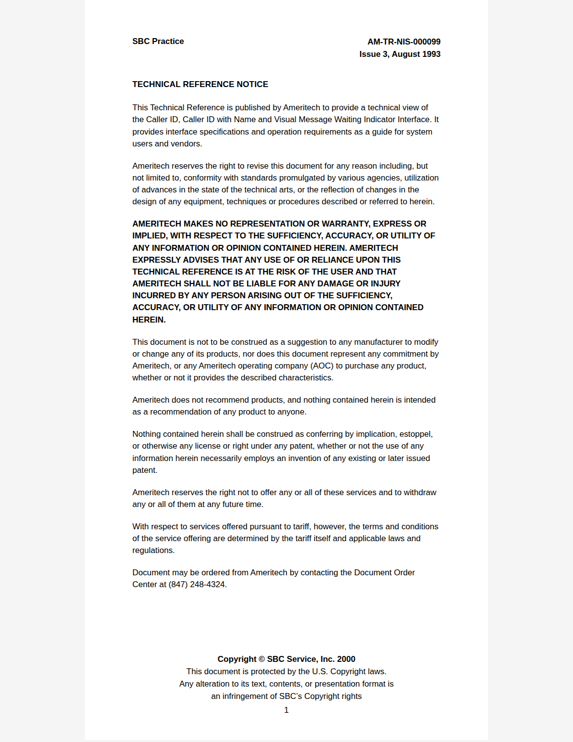SBC Practice
AM-TR-NIS-000099
Issue 3, August 1993
TECHNICAL REFERENCE NOTICE
This Technical Reference is published by Ameritech to provide a technical view of the Caller ID, Caller ID with Name and Visual Message Waiting Indicator Interface. It provides interface specifications and operation requirements as a guide for system users and vendors.
Ameritech reserves the right to revise this document for any reason including, but not limited to, conformity with standards promulgated by various agencies, utilization of advances in the state of the technical arts, or the reflection of changes in the design of any equipment, techniques or procedures described or referred to herein.
AMERITECH MAKES NO REPRESENTATION OR WARRANTY, EXPRESS OR IMPLIED, WITH RESPECT TO THE SUFFICIENCY, ACCURACY, OR UTILITY OF ANY INFORMATION OR OPINION CONTAINED HEREIN. AMERITECH EXPRESSLY ADVISES THAT ANY USE OF OR RELIANCE UPON THIS TECHNICAL REFERENCE IS AT THE RISK OF THE USER AND THAT AMERITECH SHALL NOT BE LIABLE FOR ANY DAMAGE OR INJURY INCURRED BY ANY PERSON ARISING OUT OF THE SUFFICIENCY, ACCURACY, OR UTILITY OF ANY INFORMATION OR OPINION CONTAINED HEREIN.
This document is not to be construed as a suggestion to any manufacturer to modify or change any of its products, nor does this document represent any commitment by Ameritech, or any Ameritech operating company (AOC) to purchase any product, whether or not it provides the described characteristics.
Ameritech does not recommend products, and nothing contained herein is intended as a recommendation of any product to anyone.
Nothing contained herein shall be construed as conferring by implication, estoppel, or otherwise any license or right under any patent, whether or not the use of any information herein necessarily employs an invention of any existing or later issued patent.
Ameritech reserves the right not to offer any or all of these services and to withdraw any or all of them at any future time.
With respect to services offered pursuant to tariff, however, the terms and conditions of the service offering are determined by the tariff itself and applicable laws and regulations.
Document may be ordered from Ameritech by contacting the Document Order Center at (847) 248-4324.
Copyright © SBC Service, Inc. 2000
This document is protected by the U.S. Copyright laws.
Any alteration to its text, contents, or presentation format is
an infringement of SBC’s Copyright rights
1